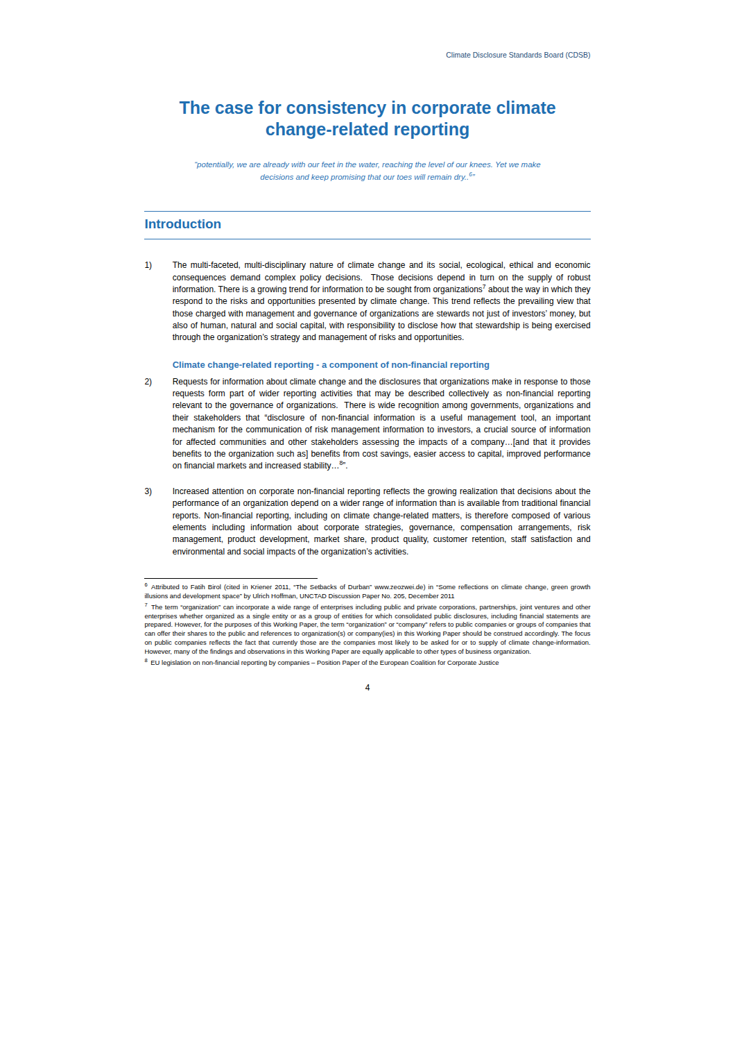Climate Disclosure Standards Board (CDSB)
The case for consistency in corporate climate change-related reporting
“potentially, we are already with our feet in the water, reaching the level of our knees. Yet we make decisions and keep promising that our toes will remain dry..6”
Introduction
1) The multi-faceted, multi-disciplinary nature of climate change and its social, ecological, ethical and economic consequences demand complex policy decisions. Those decisions depend in turn on the supply of robust information. There is a growing trend for information to be sought from organizations7 about the way in which they respond to the risks and opportunities presented by climate change. This trend reflects the prevailing view that those charged with management and governance of organizations are stewards not just of investors’ money, but also of human, natural and social capital, with responsibility to disclose how that stewardship is being exercised through the organization’s strategy and management of risks and opportunities.
Climate change-related reporting - a component of non-financial reporting
2) Requests for information about climate change and the disclosures that organizations make in response to those requests form part of wider reporting activities that may be described collectively as non-financial reporting relevant to the governance of organizations. There is wide recognition among governments, organizations and their stakeholders that “disclosure of non-financial information is a useful management tool, an important mechanism for the communication of risk management information to investors, a crucial source of information for affected communities and other stakeholders assessing the impacts of a company…[and that it provides benefits to the organization such as] benefits from cost savings, easier access to capital, improved performance on financial markets and increased stability…8”.
3) Increased attention on corporate non-financial reporting reflects the growing realization that decisions about the performance of an organization depend on a wider range of information than is available from traditional financial reports. Non-financial reporting, including on climate change-related matters, is therefore composed of various elements including information about corporate strategies, governance, compensation arrangements, risk management, product development, market share, product quality, customer retention, staff satisfaction and environmental and social impacts of the organization’s activities.
6 Attributed to Fatih Birol (cited in Kriener 2011, “The Setbacks of Durban” www.zeozwei.de) in “Some reflections on climate change, green growth illusions and development space” by Ulrich Hoffman, UNCTAD Discussion Paper No. 205, December 2011
7 The term “organization” can incorporate a wide range of enterprises including public and private corporations, partnerships, joint ventures and other enterprises whether organized as a single entity or as a group of entities for which consolidated public disclosures, including financial statements are prepared. However, for the purposes of this Working Paper, the term “organization” or “company” refers to public companies or groups of companies that can offer their shares to the public and references to organization(s) or company(ies) in this Working Paper should be construed accordingly. The focus on public companies reflects the fact that currently those are the companies most likely to be asked for or to supply of climate change-information. However, many of the findings and observations in this Working Paper are equally applicable to other types of business organization.
8 EU legislation on non-financial reporting by companies – Position Paper of the European Coalition for Corporate Justice
4